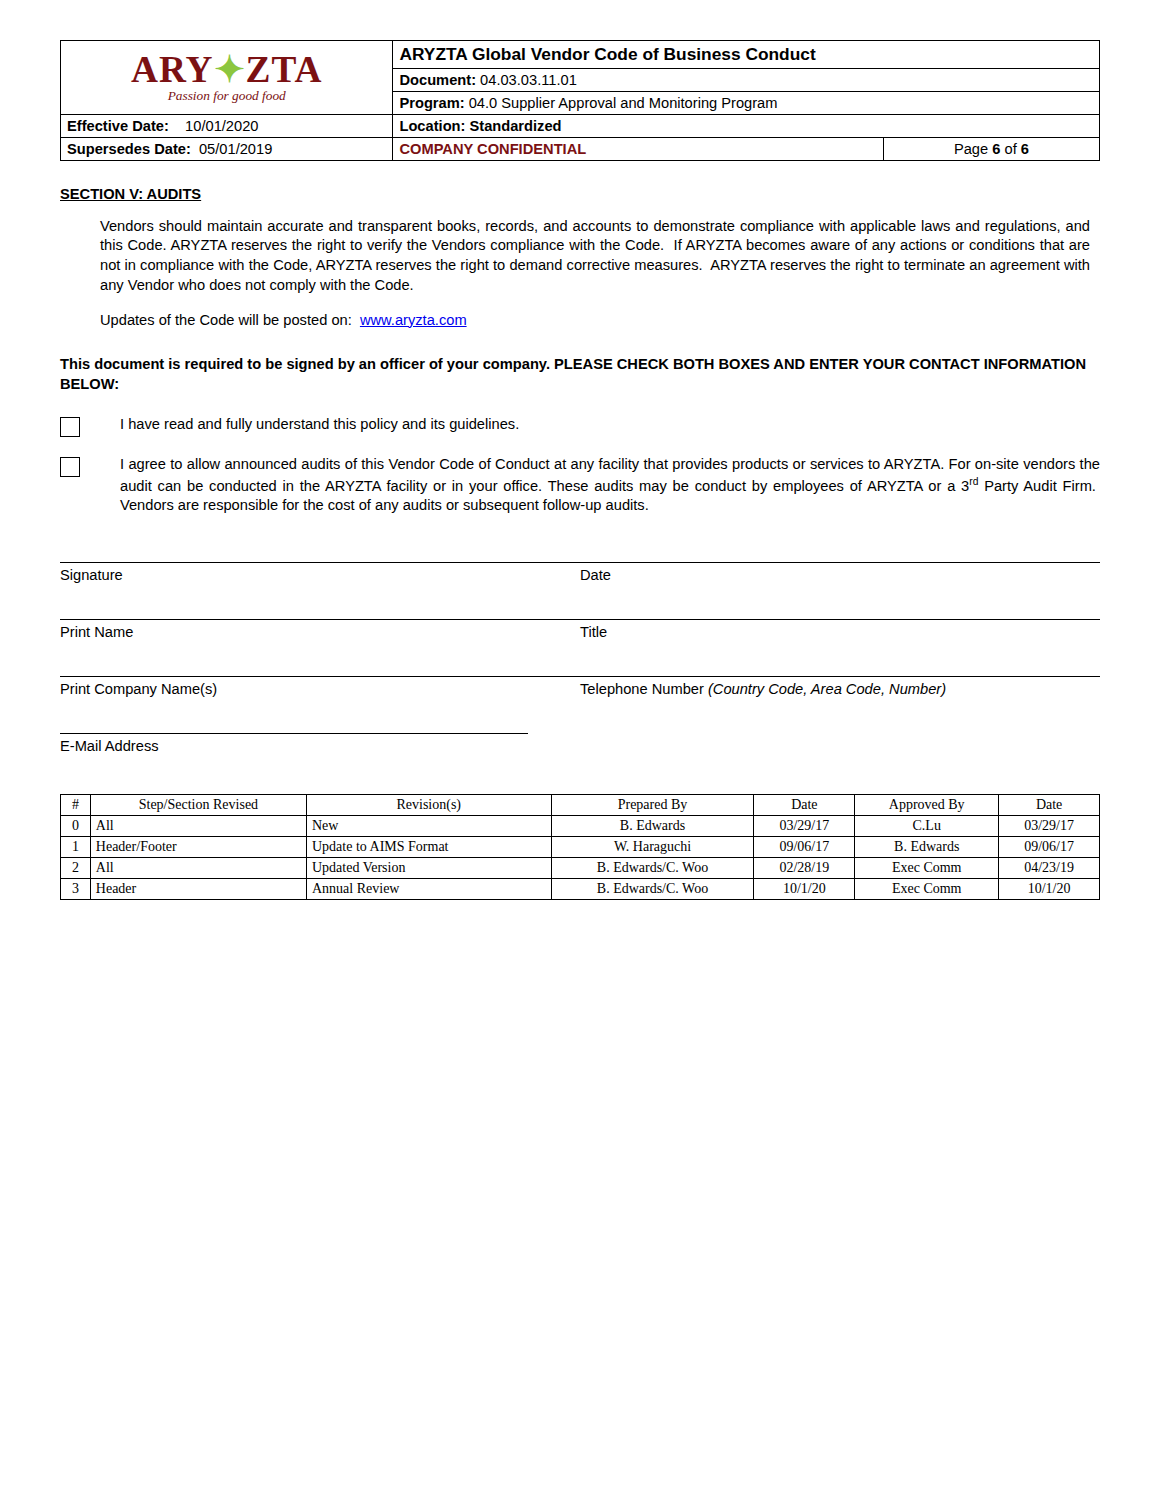| ARY ✦ ZTA Passion for good food | ARYZTA Global Vendor Code of Business Conduct |
| Document: 04.03.03.11.01 |
| Program: 04.0 Supplier Approval and Monitoring Program |
| Effective Date: 10/01/2020 | Location: Standardized |
| Supersedes Date: 05/01/2019 | COMPANY CONFIDENTIAL | Page 6 of 6 |
SECTION V: AUDITS
Vendors should maintain accurate and transparent books, records, and accounts to demonstrate compliance with applicable laws and regulations, and this Code. ARYZTA reserves the right to verify the Vendors compliance with the Code. If ARYZTA becomes aware of any actions or conditions that are not in compliance with the Code, ARYZTA reserves the right to demand corrective measures. ARYZTA reserves the right to terminate an agreement with any Vendor who does not comply with the Code.
Updates of the Code will be posted on: www.aryzta.com
This document is required to be signed by an officer of your company. PLEASE CHECK BOTH BOXES AND ENTER YOUR CONTACT INFORMATION BELOW:
I have read and fully understand this policy and its guidelines.
I agree to allow announced audits of this Vendor Code of Conduct at any facility that provides products or services to ARYZTA. For on-site vendors the audit can be conducted in the ARYZTA facility or in your office. These audits may be conduct by employees of ARYZTA or a 3rd Party Audit Firm. Vendors are responsible for the cost of any audits or subsequent follow-up audits.
Signature
Date
Print Name
Title
Print Company Name(s)
Telephone Number (Country Code, Area Code, Number)
E-Mail Address
| # | Step/Section Revised | Revision(s) | Prepared By | Date | Approved By | Date |
| --- | --- | --- | --- | --- | --- | --- |
| 0 | All | New | B. Edwards | 03/29/17 | C.Lu | 03/29/17 |
| 1 | Header/Footer | Update to AIMS Format | W. Haraguchi | 09/06/17 | B. Edwards | 09/06/17 |
| 2 | All | Updated Version | B. Edwards/C. Woo | 02/28/19 | Exec Comm | 04/23/19 |
| 3 | Header | Annual Review | B. Edwards/C. Woo | 10/1/20 | Exec Comm | 10/1/20 |